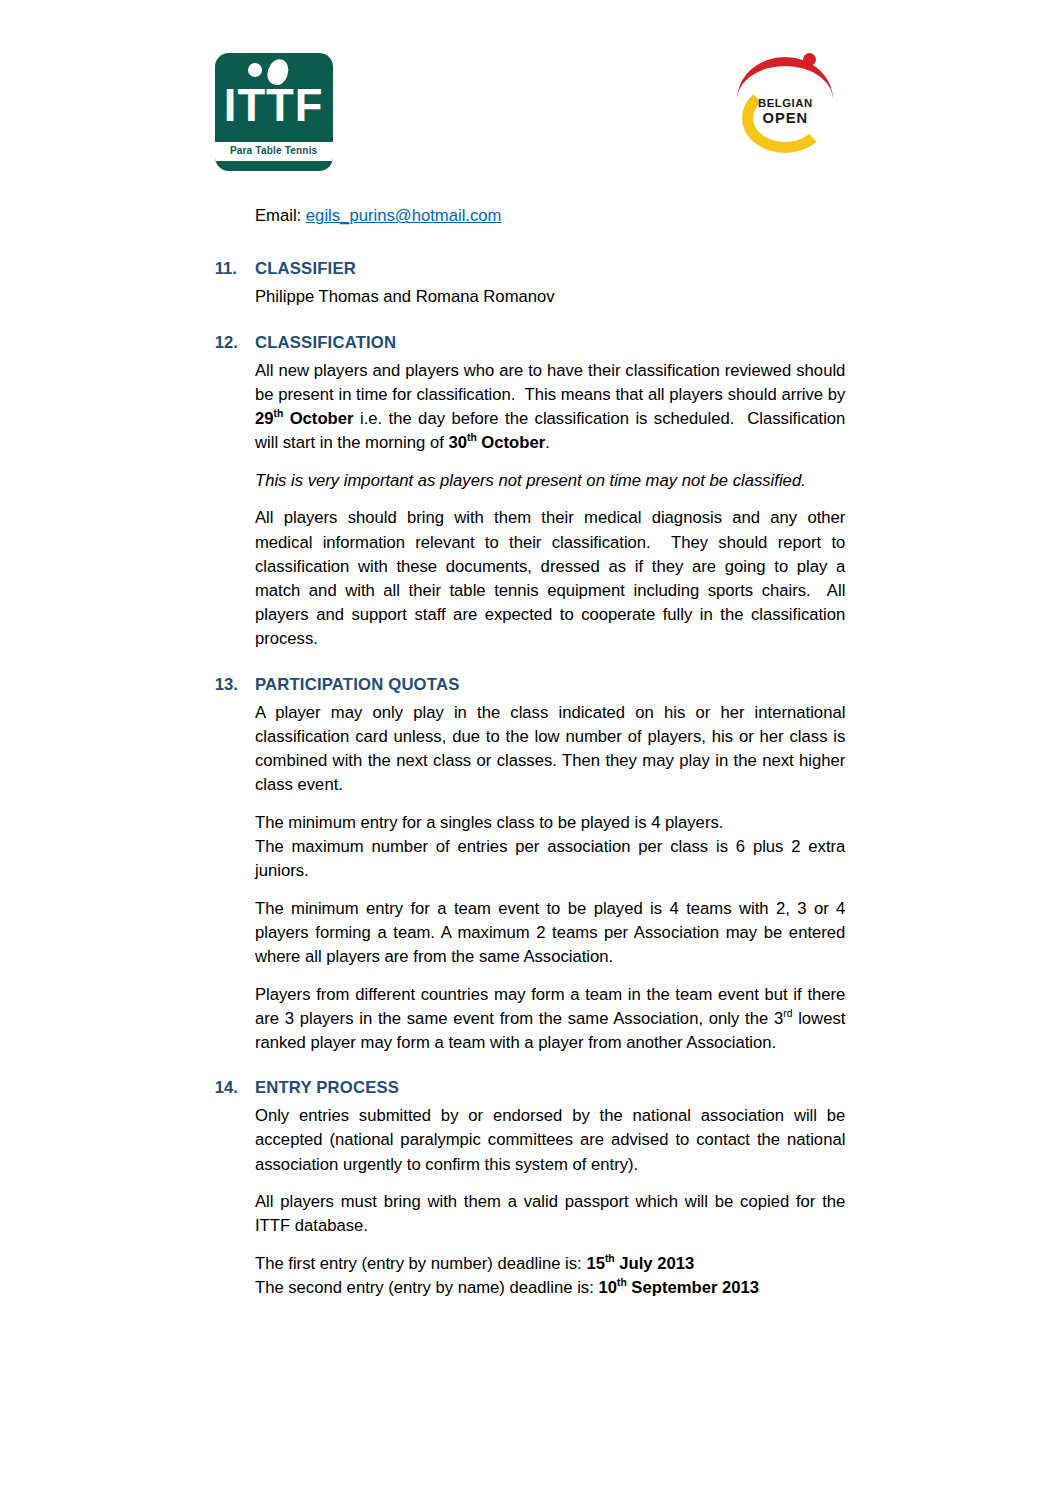ITTF Para Table Tennis
BELGIAN OPEN
Email: egils_purins@hotmail.com
Classifier
Philippe Thomas and Romana Romanov
Classification
All new players and players who are to have their classification reviewed should be present in time for classification. This means that all players should arrive by 29th October i.e. the day before the classification is scheduled. Classification will start in the morning of 30th October.
This is very important as players not present on time may not be classified.
All players should bring with them their medical diagnosis and any other medical information relevant to their classification. They should report to classification with these documents, dressed as if they are going to play a match and with all their table tennis equipment including sports chairs. All players and support staff are expected to cooperate fully in the classification process.
Participation Quotas
A player may only play in the class indicated on his or her international classification card unless, due to the low number of players, his or her class is combined with the next class or classes. Then they may play in the next higher class event.
The minimum entry for a singles class to be played is 4 players.
The maximum number of entries per association per class is 6 plus 2 extra juniors.
The minimum entry for a team event to be played is 4 teams with 2, 3 or 4 players forming a team. A maximum 2 teams per Association may be entered where all players are from the same Association.
Players from different countries may form a team in the team event but if there are 3 players in the same event from the same Association, only the 3rd lowest ranked player may form a team with a player from another Association.
Entry Process
Only entries submitted by or endorsed by the national association will be accepted (national paralympic committees are advised to contact the national association urgently to confirm this system of entry).
All players must bring with them a valid passport which will be copied for the ITTF database.
The first entry (entry by number) deadline is: 15th July 2013
The second entry (entry by name) deadline is: 10th September 2013